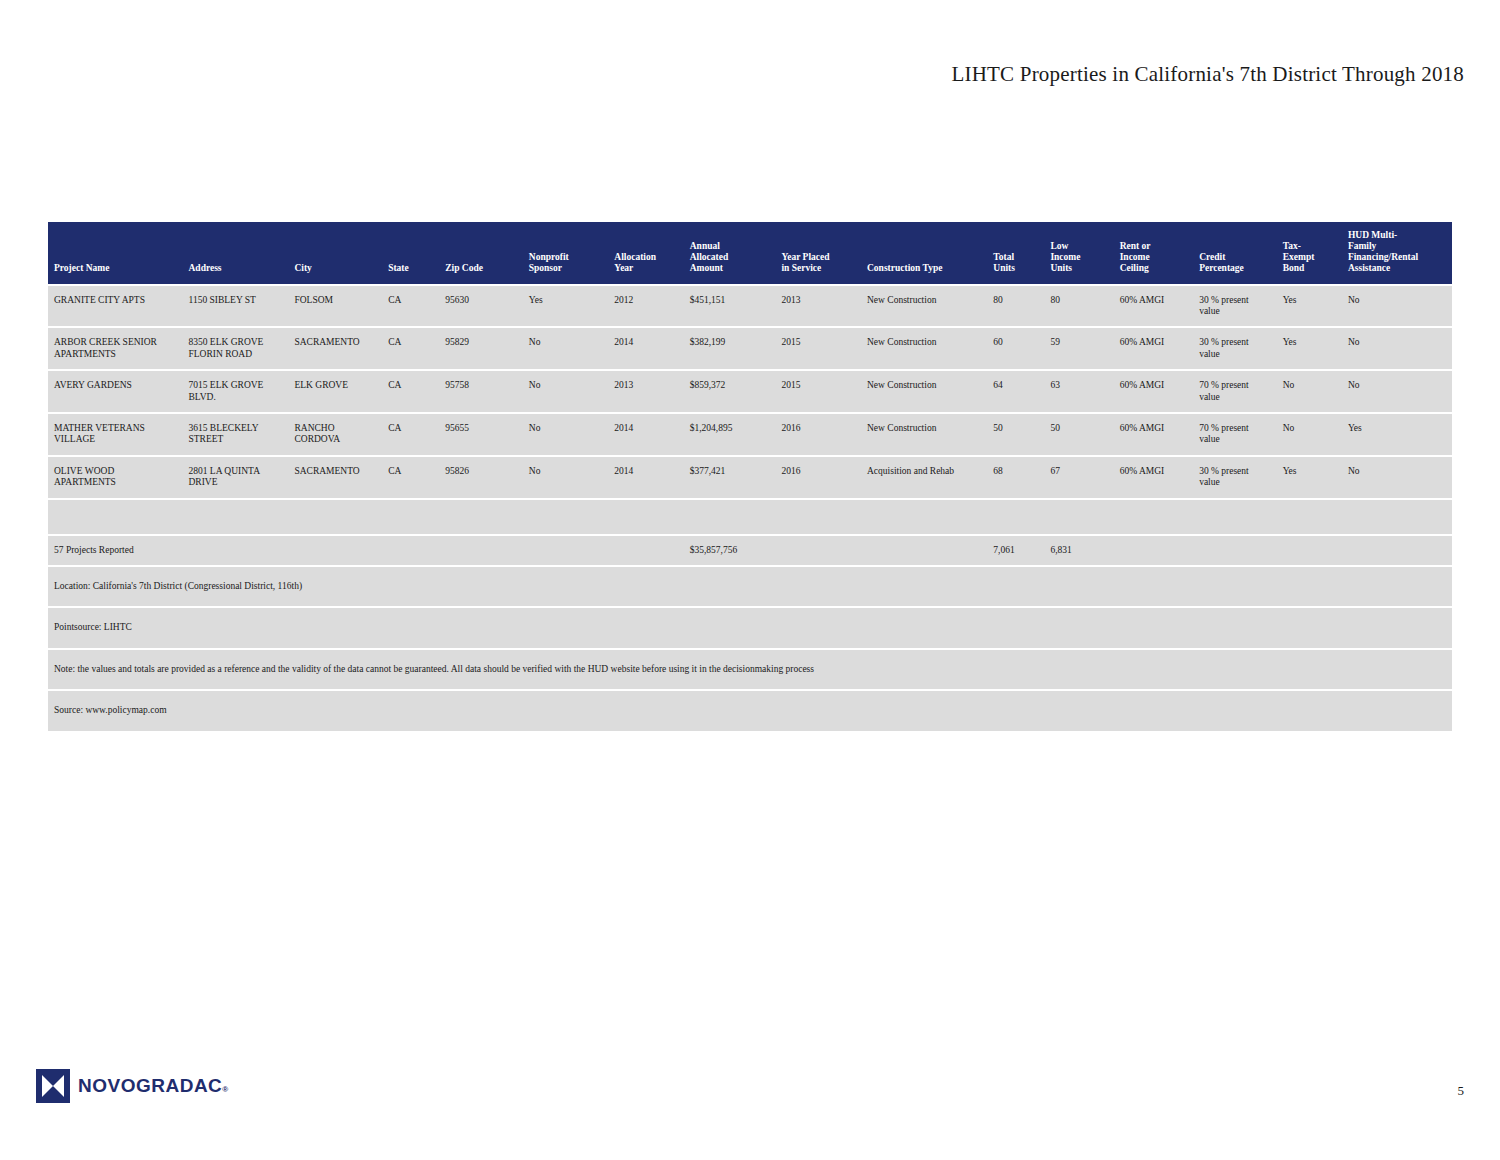LIHTC Properties in California's 7th District Through 2018
| Project Name | Address | City | State | Zip Code | Nonprofit Sponsor | Allocation Year | Annual Allocated Amount | Year Placed in Service | Construction Type | Total Units | Low Income Units | Rent or Income Ceiling | Credit Percentage | Tax- Exempt Bond | HUD Multi- Family Financing/Rental Assistance |
| --- | --- | --- | --- | --- | --- | --- | --- | --- | --- | --- | --- | --- | --- | --- | --- |
| GRANITE CITY APTS | 1150 SIBLEY ST | FOLSOM | CA | 95630 | Yes | 2012 | $451,151 | 2013 | New Construction | 80 | 80 | 60% AMGI | 30 % present value | Yes | No |
| ARBOR CREEK SENIOR APARTMENTS | 8350 ELK GROVE FLORIN ROAD | SACRAMENTO | CA | 95829 | No | 2014 | $382,199 | 2015 | New Construction | 60 | 59 | 60% AMGI | 30 % present value | Yes | No |
| AVERY GARDENS | 7015 ELK GROVE BLVD. | ELK GROVE | CA | 95758 | No | 2013 | $859,372 | 2015 | New Construction | 64 | 63 | 60% AMGI | 70 % present value | No | No |
| MATHER VETERANS VILLAGE | 3615 BLECKELY STREET | RANCHO CORDOVA | CA | 95655 | No | 2014 | $1,204,895 | 2016 | New Construction | 50 | 50 | 60% AMGI | 70 % present value | No | Yes |
| OLIVE WOOD APARTMENTS | 2801 LA QUINTA DRIVE | SACRAMENTO | CA | 95826 | No | 2014 | $377,421 | 2016 | Acquisition and Rehab | 68 | 67 | 60% AMGI | 30 % present value | Yes | No |
| 57 Projects Reported | | | | | | | $35,857,756 | | | 7,061 | 6,831 | | | | |
| Location: California's 7th District (Congressional District, 116th) |
| Pointsource: LIHTC |
| Note: the values and totals are provided as a reference and the validity of the data cannot be guaranteed. All data should be verified with the HUD website before using it in the decisionmaking process |
| Source: www.policymap.com |
NOVOGRADAC®
5